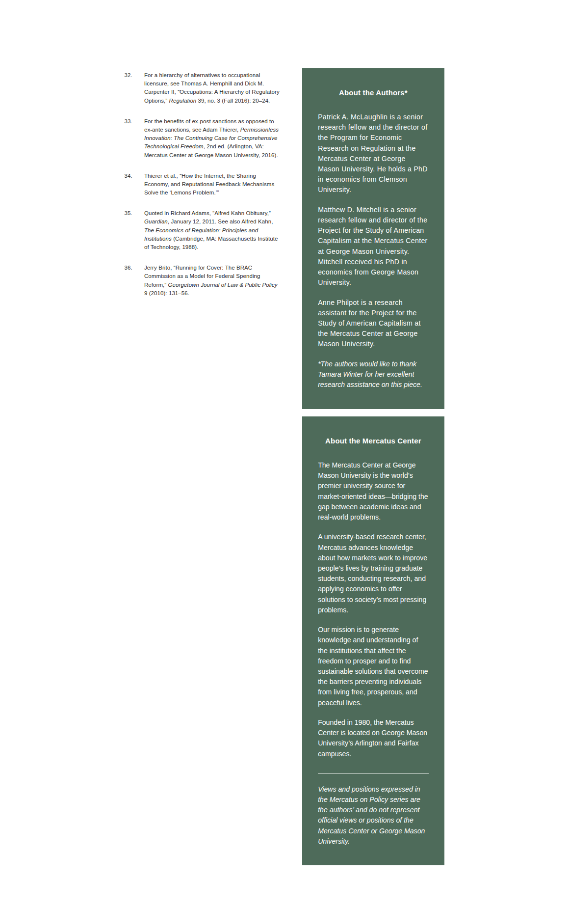For a hierarchy of alternatives to occupational licensure, see Thomas A. Hemphill and Dick M. Carpenter II, “Occupations: A Hierarchy of Regulatory Options,” Regulation 39, no. 3 (Fall 2016): 20–24.
For the benefits of ex-post sanctions as opposed to ex-ante sanctions, see Adam Thierer, Permissionless Innovation: The Continuing Case for Comprehensive Technological Freedom, 2nd ed. (Arlington, VA: Mercatus Center at George Mason University, 2016).
Thierer et al., “How the Internet, the Sharing Economy, and Reputational Feedback Mechanisms Solve the ‘Lemons Problem.’”
Quoted in Richard Adams, “Alfred Kahn Obituary,” Guardian, January 12, 2011. See also Alfred Kahn, The Economics of Regulation: Principles and Institutions (Cambridge, MA: Massachusetts Institute of Technology, 1988).
Jerry Brito, “Running for Cover: The BRAC Commission as a Model for Federal Spending Reform,” Georgetown Journal of Law & Public Policy 9 (2010): 131–56.
About the Authors*
Patrick A. McLaughlin is a senior research fellow and the director of the Program for Economic Research on Regulation at the Mercatus Center at George Mason University. He holds a PhD in economics from Clemson University.
Matthew D. Mitchell is a senior research fellow and director of the Project for the Study of American Capitalism at the Mercatus Center at George Mason University. Mitchell received his PhD in economics from George Mason University.
Anne Philpot is a research assistant for the Project for the Study of American Capitalism at the Mercatus Center at George Mason University.
*The authors would like to thank Tamara Winter for her excellent research assistance on this piece.
About the Mercatus Center
The Mercatus Center at George Mason University is the world’s premier university source for market-oriented ideas—bridging the gap between academic ideas and real-world problems.
A university-based research center, Mercatus advances knowledge about how markets work to improve people’s lives by training graduate students, conducting research, and applying economics to offer solutions to society’s most pressing problems.
Our mission is to generate knowledge and understanding of the institutions that affect the freedom to prosper and to find sustainable solutions that overcome the barriers preventing individuals from living free, prosperous, and peaceful lives.
Founded in 1980, the Mercatus Center is located on George Mason University’s Arlington and Fairfax campuses.
Views and positions expressed in the Mercatus on Policy series are the authors’ and do not represent official views or positions of the Mercatus Center or George Mason University.